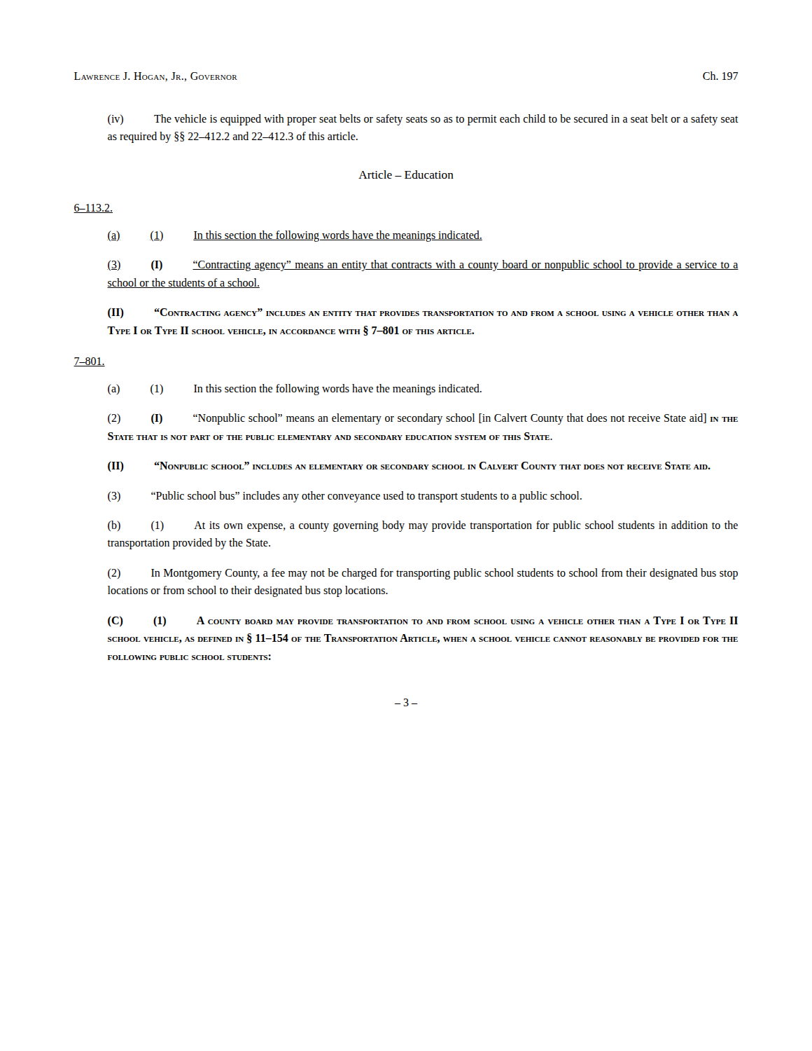Lawrence J. Hogan, Jr., Governor Ch. 197
(iv) The vehicle is equipped with proper seat belts or safety seats so as to permit each child to be secured in a seat belt or a safety seat as required by §§ 22–412.2 and 22–412.3 of this article.
Article – Education
6–113.2.
(a) (1) In this section the following words have the meanings indicated.
(3) (I) “Contracting agency” means an entity that contracts with a county board or nonpublic school to provide a service to a school or the students of a school.
(II) “Contracting agency” includes an entity that provides transportation to and from a school using a vehicle other than a Type I or Type II school vehicle, in accordance with § 7–801 of this article.
7–801.
(a) (1) In this section the following words have the meanings indicated.
(2) (I) “Nonpublic school” means an elementary or secondary school [in Calvert County that does not receive State aid] in the State that is not part of the public elementary and secondary education system of this State.
(II) “Nonpublic school” includes an elementary or secondary school in Calvert County that does not receive State aid.
(3) “Public school bus” includes any other conveyance used to transport students to a public school.
(b) (1) At its own expense, a county governing body may provide transportation for public school students in addition to the transportation provided by the State.
(2) In Montgomery County, a fee may not be charged for transporting public school students to school from their designated bus stop locations or from school to their designated bus stop locations.
(C) (1) A county board may provide transportation to and from school using a vehicle other than a Type I or Type II school vehicle, as defined in § 11–154 of the Transportation Article, when a school vehicle cannot reasonably be provided for the following public school students:
– 3 –